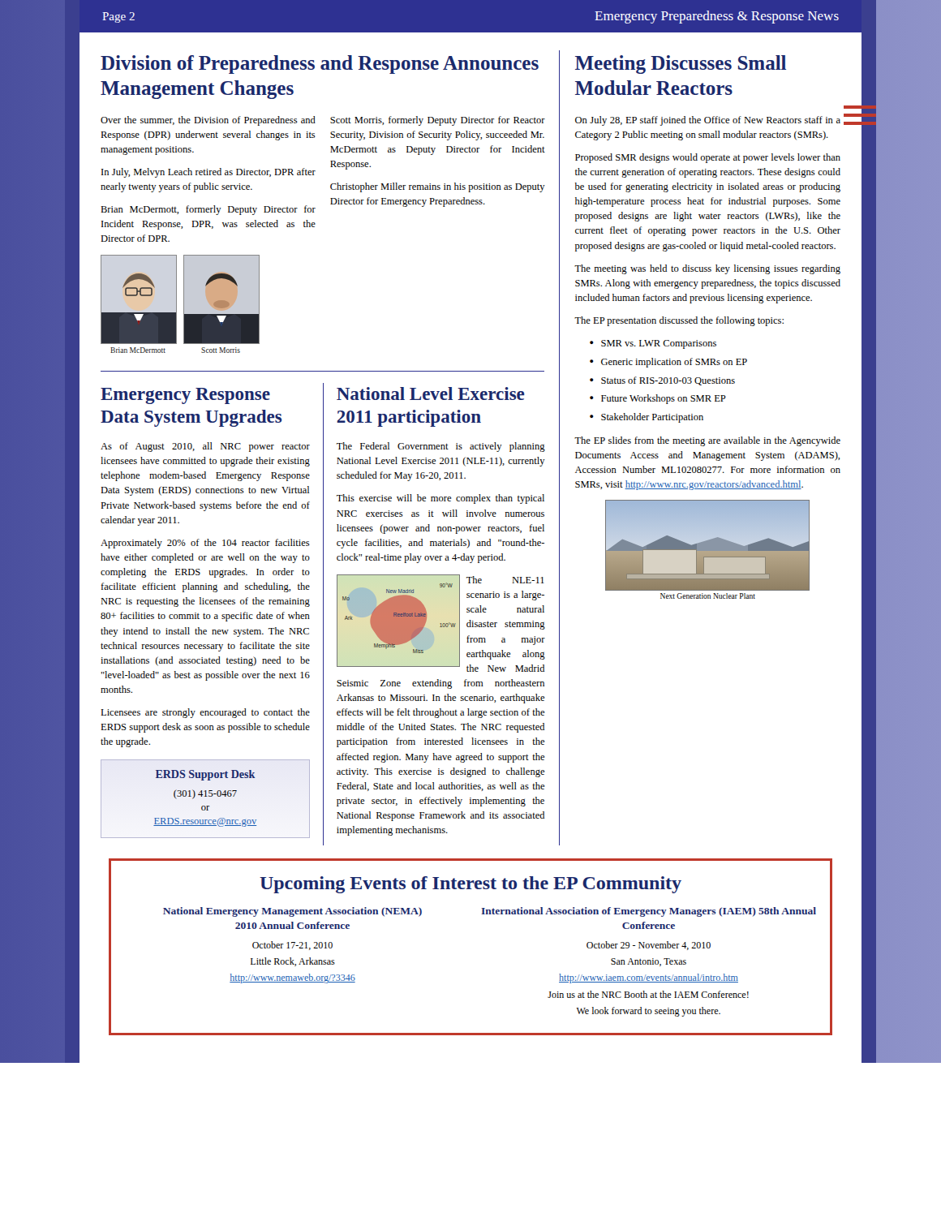Page 2 Emergency Preparedness & Response News
Division of Preparedness and Response Announces Management Changes
Over the summer, the Division of Preparedness and Response (DPR) underwent several changes in its management positions.
In July, Melvyn Leach retired as Director, DPR after nearly twenty years of public service.
Brian McDermott, formerly Deputy Director for Incident Response, DPR, was selected as the Director of DPR.
Brian McDermott
Scott Morris
Scott Morris, formerly Deputy Director for Reactor Security, Division of Security Policy, succeeded Mr. McDermott as Deputy Director for Incident Response.
Christopher Miller remains in his position as Deputy Director for Emergency Preparedness.
Emergency Response Data System Upgrades
As of August 2010, all NRC power reactor licensees have committed to upgrade their existing telephone modem-based Emergency Response Data System (ERDS) connections to new Virtual Private Network-based systems before the end of calendar year 2011.
Approximately 20% of the 104 reactor facilities have either completed or are well on the way to completing the ERDS upgrades. In order to facilitate efficient planning and scheduling, the NRC is requesting the licensees of the remaining 80+ facilities to commit to a specific date of when they intend to install the new system. The NRC technical resources necessary to facilitate the site installations (and associated testing) need to be "level-loaded" as best as possible over the next 16 months.
Licensees are strongly encouraged to contact the ERDS support desk as soon as possible to schedule the upgrade.
ERDS Support Desk
(301) 415-0467
or
ERDS.resource@nrc.gov
National Level Exercise 2011 participation
The Federal Government is actively planning National Level Exercise 2011 (NLE-11), currently scheduled for May 16-20, 2011.
This exercise will be more complex than typical NRC exercises as it will involve numerous licensees (power and non-power reactors, fuel cycle facilities, and materials) and "round-the-clock" real-time play over a 4-day period.
New Madrid Reelfoot Lake Memphis Ark Mo Miss 90°W 100°W
The NLE-11 scenario is a large-scale natural disaster stemming from a major earthquake along the New Madrid Seismic Zone extending from northeastern Arkansas to Missouri. In the scenario, earthquake effects will be felt throughout a large section of the middle of the United States. The NRC requested participation from interested licensees in the affected region. Many have agreed to support the activity. This exercise is designed to challenge Federal, State and local authorities, as well as the private sector, in effectively implementing the National Response Framework and its associated implementing mechanisms.
Meeting Discusses Small Modular Reactors
On July 28, EP staff joined the Office of New Reactors staff in a Category 2 Public meeting on small modular reactors (SMRs).
Proposed SMR designs would operate at power levels lower than the current generation of operating reactors. These designs could be used for generating electricity in isolated areas or producing high-temperature process heat for industrial purposes. Some proposed designs are light water reactors (LWRs), like the current fleet of operating power reactors in the U.S. Other proposed designs are gas-cooled or liquid metal-cooled reactors.
The meeting was held to discuss key licensing issues regarding SMRs. Along with emergency preparedness, the topics discussed included human factors and previous licensing experience.
The EP presentation discussed the following topics:
SMR vs. LWR Comparisons
Generic implication of SMRs on EP
Status of RIS-2010-03 Questions
Future Workshops on SMR EP
Stakeholder Participation
The EP slides from the meeting are available in the Agencywide Documents Access and Management System (ADAMS), Accession Number ML102080277. For more information on SMRs, visit http://www.nrc.gov/reactors/advanced.html.
Next Generation Nuclear Plant
Upcoming Events of Interest to the EP Community
National Emergency Management Association (NEMA)
2010 Annual Conference
October 17-21, 2010
Little Rock, Arkansas
http://www.nemaweb.org/?3346
International Association of Emergency Managers (IAEM) 58th Annual Conference
October 29 - November 4, 2010
San Antonio, Texas
http://www.iaem.com/events/annual/intro.htm
Join us at the NRC Booth at the IAEM Conference!
We look forward to seeing you there.